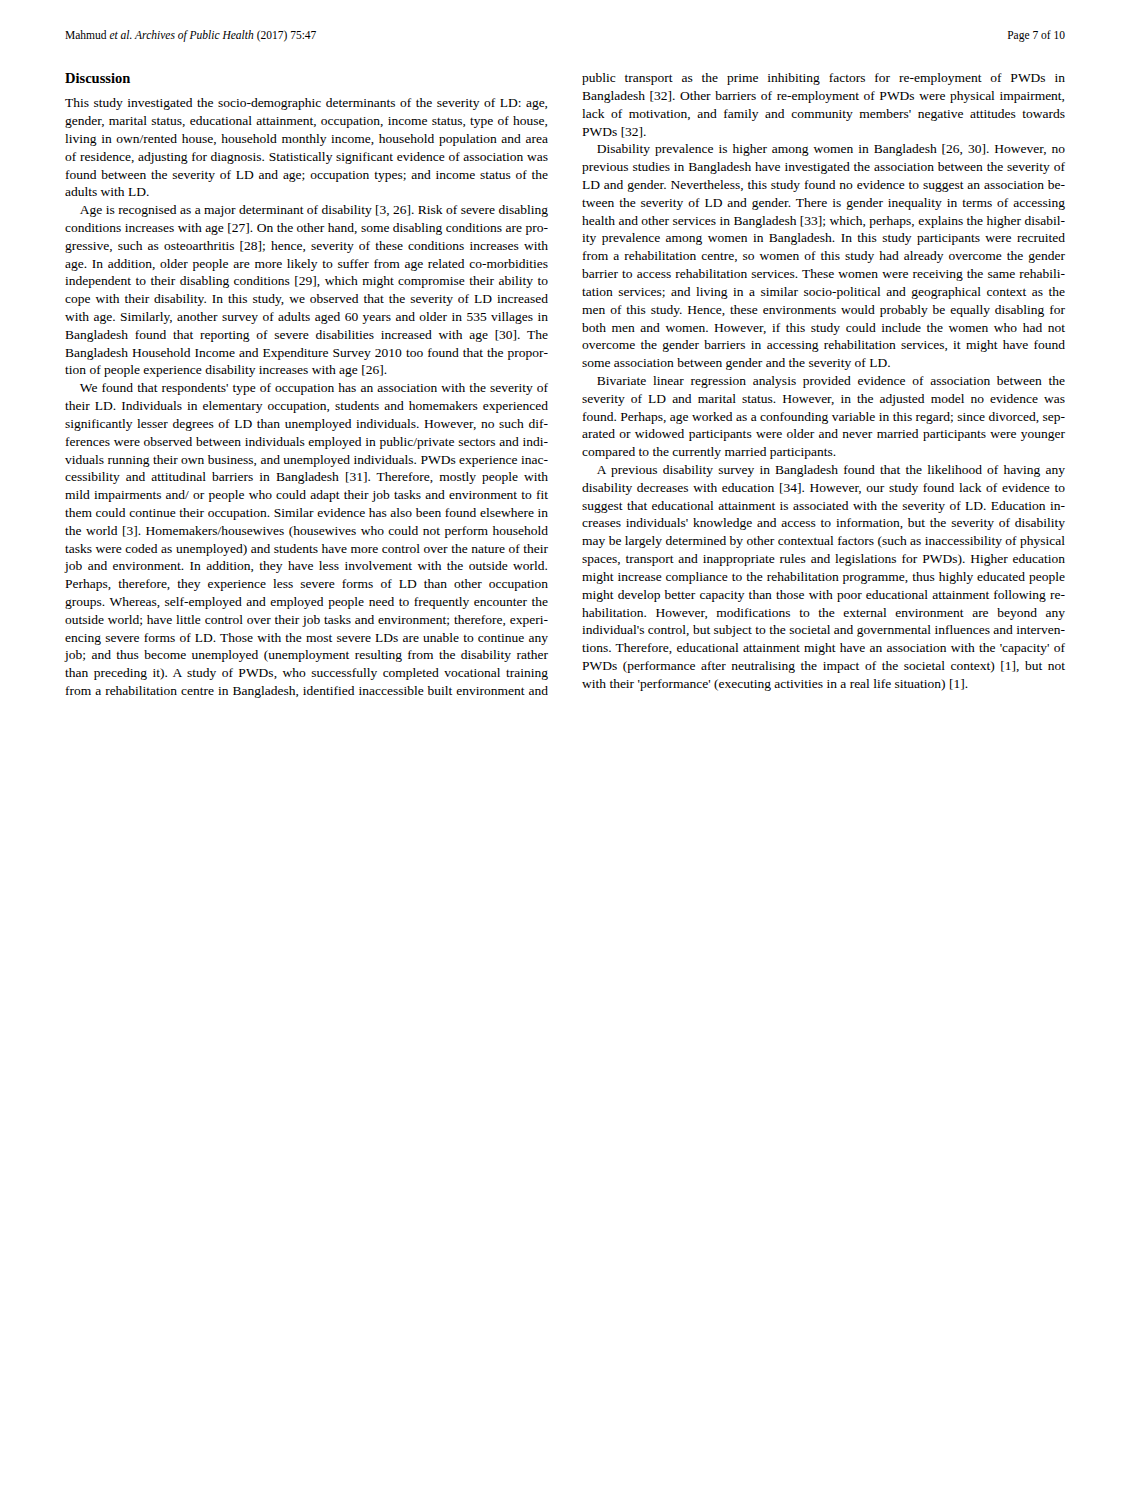Mahmud et al. Archives of Public Health (2017) 75:47
Page 7 of 10
Discussion
This study investigated the socio-demographic determinants of the severity of LD: age, gender, marital status, educational attainment, occupation, income status, type of house, living in own/rented house, household monthly income, household population and area of residence, adjusting for diagnosis. Statistically significant evidence of association was found between the severity of LD and age; occupation types; and income status of the adults with LD.
Age is recognised as a major determinant of disability [3, 26]. Risk of severe disabling conditions increases with age [27]. On the other hand, some disabling conditions are progressive, such as osteoarthritis [28]; hence, severity of these conditions increases with age. In addition, older people are more likely to suffer from age related co-morbidities independent to their disabling conditions [29], which might compromise their ability to cope with their disability. In this study, we observed that the severity of LD increased with age. Similarly, another survey of adults aged 60 years and older in 535 villages in Bangladesh found that reporting of severe disabilities increased with age [30]. The Bangladesh Household Income and Expenditure Survey 2010 too found that the proportion of people experience disability increases with age [26].
We found that respondents' type of occupation has an association with the severity of their LD. Individuals in elementary occupation, students and homemakers experienced significantly lesser degrees of LD than unemployed individuals. However, no such differences were observed between individuals employed in public/private sectors and individuals running their own business, and unemployed individuals. PWDs experience inaccessibility and attitudinal barriers in Bangladesh [31]. Therefore, mostly people with mild impairments and/ or people who could adapt their job tasks and environment to fit them could continue their occupation. Similar evidence has also been found elsewhere in the world [3]. Homemakers/housewives (housewives who could not perform household tasks were coded as unemployed) and students have more control over the nature of their job and environment. In addition, they have less involvement with the outside world. Perhaps, therefore, they experience less severe forms of LD than other occupation groups. Whereas, self-employed and employed people need to frequently encounter the outside world; have little control over their job tasks and environment; therefore, experiencing severe forms of LD. Those with the most severe LDs are unable to continue any job; and thus become unemployed (unemployment resulting from the disability rather than preceding it). A study of PWDs, who successfully completed vocational training from a rehabilitation centre in Bangladesh, identified inaccessible built environment and public transport as the prime inhibiting factors for re-employment of PWDs in Bangladesh [32]. Other barriers of re-employment of PWDs were physical impairment, lack of motivation, and family and community members' negative attitudes towards PWDs [32].
Disability prevalence is higher among women in Bangladesh [26, 30]. However, no previous studies in Bangladesh have investigated the association between the severity of LD and gender. Nevertheless, this study found no evidence to suggest an association between the severity of LD and gender. There is gender inequality in terms of accessing health and other services in Bangladesh [33]; which, perhaps, explains the higher disability prevalence among women in Bangladesh. In this study participants were recruited from a rehabilitation centre, so women of this study had already overcome the gender barrier to access rehabilitation services. These women were receiving the same rehabilitation services; and living in a similar socio-political and geographical context as the men of this study. Hence, these environments would probably be equally disabling for both men and women. However, if this study could include the women who had not overcome the gender barriers in accessing rehabilitation services, it might have found some association between gender and the severity of LD.
Bivariate linear regression analysis provided evidence of association between the severity of LD and marital status. However, in the adjusted model no evidence was found. Perhaps, age worked as a confounding variable in this regard; since divorced, separated or widowed participants were older and never married participants were younger compared to the currently married participants.
A previous disability survey in Bangladesh found that the likelihood of having any disability decreases with education [34]. However, our study found lack of evidence to suggest that educational attainment is associated with the severity of LD. Education increases individuals' knowledge and access to information, but the severity of disability may be largely determined by other contextual factors (such as inaccessibility of physical spaces, transport and inappropriate rules and legislations for PWDs). Higher education might increase compliance to the rehabilitation programme, thus highly educated people might develop better capacity than those with poor educational attainment following rehabilitation. However, modifications to the external environment are beyond any individual's control, but subject to the societal and governmental influences and interventions. Therefore, educational attainment might have an association with the 'capacity' of PWDs (performance after neutralising the impact of the societal context) [1], but not with their 'performance' (executing activities in a real life situation) [1].